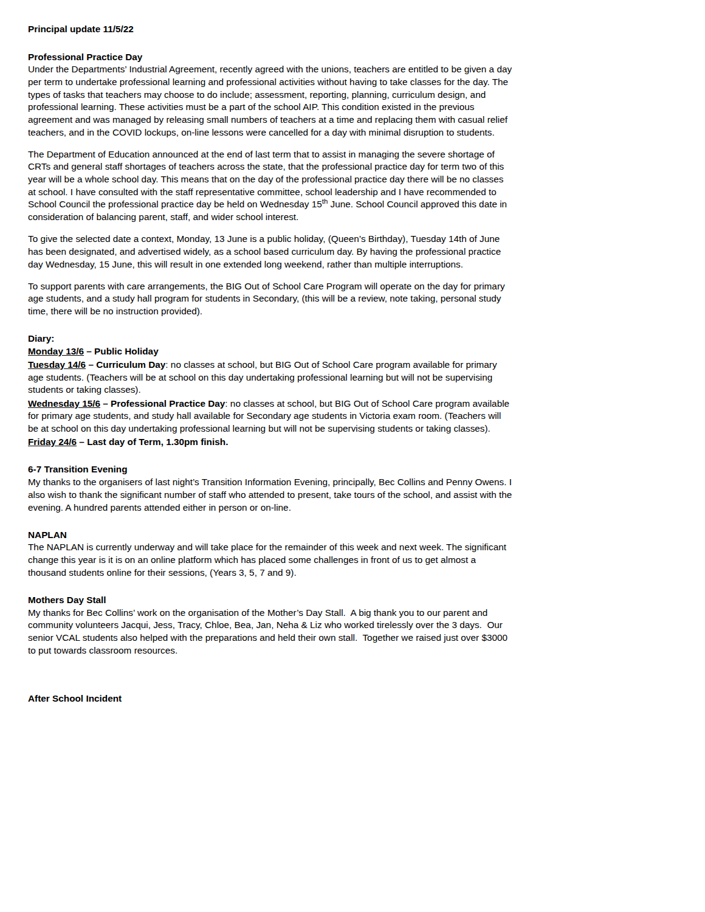Principal update 11/5/22
Professional Practice Day
Under the Departments’ Industrial Agreement, recently agreed with the unions, teachers are entitled to be given a day per term to undertake professional learning and professional activities without having to take classes for the day. The types of tasks that teachers may choose to do include; assessment, reporting, planning, curriculum design, and professional learning. These activities must be a part of the school AIP. This condition existed in the previous agreement and was managed by releasing small numbers of teachers at a time and replacing them with casual relief teachers, and in the COVID lockups, on-line lessons were cancelled for a day with minimal disruption to students.
The Department of Education announced at the end of last term that to assist in managing the severe shortage of CRTs and general staff shortages of teachers across the state, that the professional practice day for term two of this year will be a whole school day. This means that on the day of the professional practice day there will be no classes at school. I have consulted with the staff representative committee, school leadership and I have recommended to School Council the professional practice day be held on Wednesday 15th June. School Council approved this date in consideration of balancing parent, staff, and wider school interest.
To give the selected date a context, Monday, 13 June is a public holiday, (Queen’s Birthday), Tuesday 14th of June has been designated, and advertised widely, as a school based curriculum day. By having the professional practice day Wednesday, 15 June, this will result in one extended long weekend, rather than multiple interruptions.
To support parents with care arrangements, the BIG Out of School Care Program will operate on the day for primary age students, and a study hall program for students in Secondary, (this will be a review, note taking, personal study time, there will be no instruction provided).
Diary:
Monday 13/6 – Public Holiday
Tuesday 14/6 – Curriculum Day: no classes at school, but BIG Out of School Care program available for primary age students. (Teachers will be at school on this day undertaking professional learning but will not be supervising students or taking classes).
Wednesday 15/6 – Professional Practice Day: no classes at school, but BIG Out of School Care program available for primary age students, and study hall available for Secondary age students in Victoria exam room. (Teachers will be at school on this day undertaking professional learning but will not be supervising students or taking classes).
Friday 24/6 – Last day of Term, 1.30pm finish.
6-7 Transition Evening
My thanks to the organisers of last night’s Transition Information Evening, principally, Bec Collins and Penny Owens. I also wish to thank the significant number of staff who attended to present, take tours of the school, and assist with the evening. A hundred parents attended either in person or on-line.
NAPLAN
The NAPLAN is currently underway and will take place for the remainder of this week and next week. The significant change this year is it is on an online platform which has placed some challenges in front of us to get almost a thousand students online for their sessions, (Years 3, 5, 7 and 9).
Mothers Day Stall
My thanks for Bec Collins’ work on the organisation of the Mother’s Day Stall. A big thank you to our parent and community volunteers Jacqui, Jess, Tracy, Chloe, Bea, Jan, Neha & Liz who worked tirelessly over the 3 days. Our senior VCAL students also helped with the preparations and held their own stall. Together we raised just over $3000 to put towards classroom resources.
After School Incident